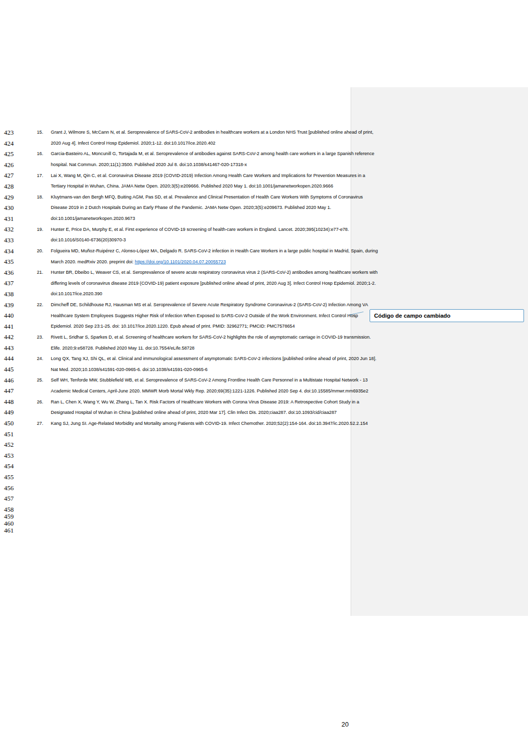Código de campo cambiado
423
424
425
426
427
428
429
430
431
432
433
434
435
436
437
438
439
440
441
442
443
444
445
446
447
448
449
450
451
452
453
454
455
456
457
458
459
460
461
Grant J, Wilmore S, McCann N, et al. Seroprevalence of SARS-CoV-2 antibodies in healthcare workers at a London NHS Trust [published online ahead of print, 2020 Aug 4]. Infect Control Hosp Epidemiol. 2020;1-12. doi:10.1017/ice.2020.402
Garcia-Basteiro AL, Moncunill G, Tortajada M, et al. Seroprevalence of antibodies against SARS-CoV-2 among health care workers in a large Spanish reference hospital. Nat Commun. 2020;11(1):3500. Published 2020 Jul 8. doi:10.1038/s41467-020-17318-x
Lai X, Wang M, Qin C, et al. Coronavirus Disease 2019 (COVID-2019) Infection Among Health Care Workers and Implications for Prevention Measures in a Tertiary Hospital in Wuhan, China. JAMA Netw Open. 2020;3(5):e209666. Published 2020 May 1. doi:10.1001/jamanetworkopen.2020.9666
Kluytmans-van den Bergh MFQ, Buiting AGM, Pas SD, et al. Prevalence and Clinical Presentation of Health Care Workers With Symptoms of Coronavirus Disease 2019 in 2 Dutch Hospitals During an Early Phase of the Pandemic. JAMA Netw Open. 2020;3(5):e209673. Published 2020 May 1. doi:10.1001/jamanetworkopen.2020.9673
Hunter E, Price DA, Murphy E, et al. First experience of COVID-19 screening of health-care workers in England. Lancet. 2020;395(10234):e77-e78. doi:10.1016/S0140-6736(20)30970-3
Folgueira MD, Muñoz-Ruipérez C, Alonso-López MA, Delgado R. SARS-CoV-2 infection in Health Care Workers in a large public hospital in Madrid, Spain, during March 2020. medRxiv 2020. preprint doi: https://doi.org/10.1101/2020.04.07.20055723
Hunter BR, Dbeibo L, Weaver CS, et al. Seroprevalence of severe acute respiratory coronavirus virus 2 (SARS-CoV-2) antibodies among healthcare workers with differing levels of coronavirus disease 2019 (COVID-19) patient exposure [published online ahead of print, 2020 Aug 3]. Infect Control Hosp Epidemiol. 2020;1-2. doi:10.1017/ice.2020.390
Dimcheff DE, Schildhouse RJ, Hausman MS et al. Seroprevalence of Severe Acute Respiratory Syndrome Coronavirus-2 (SARS-CoV-2) Infection Among VA Healthcare System Employees Suggests Higher Risk of Infection When Exposed to SARS-CoV-2 Outside of the Work Environment. Infect Control Hosp Epidemiol. 2020 Sep 23:1-25. doi: 10.1017/ice.2020.1220. Epub ahead of print. PMID: 32962771; PMCID: PMC7578654
Rivett L, Sridhar S, Sparkes D, et al. Screening of healthcare workers for SARS-CoV-2 highlights the role of asymptomatic carriage in COVID-19 transmission. Elife. 2020;9:e58728. Published 2020 May 11. doi:10.7554/eLife.58728
Long QX, Tang XJ, Shi QL, et al. Clinical and immunological assessment of asymptomatic SARS-CoV-2 infections [published online ahead of print, 2020 Jun 18]. Nat Med. 2020;10.1038/s41591-020-0965-6. doi:10.1038/s41591-020-0965-6
Self WH, Tenforde MW, Stubblefield WB, et al. Seroprevalence of SARS-CoV-2 Among Frontline Health Care Personnel in a Multistate Hospital Network - 13 Academic Medical Centers, April-June 2020. MMWR Morb Mortal Wkly Rep. 2020;69(35):1221-1226. Published 2020 Sep 4. doi:10.15585/mmwr.mm6935e2
Ran L, Chen X, Wang Y, Wu W, Zhang L, Tan X. Risk Factors of Healthcare Workers with Corona Virus Disease 2019: A Retrospective Cohort Study in a Designated Hospital of Wuhan in China [published online ahead of print, 2020 Mar 17]. Clin Infect Dis. 2020;ciaa287. doi:10.1093/cid/ciaa287
Kang SJ, Jung SI. Age-Related Morbidity and Mortality among Patients with COVID-19. Infect Chemother. 2020;52(2):154-164. doi:10.3947/ic.2020.52.2.154
20